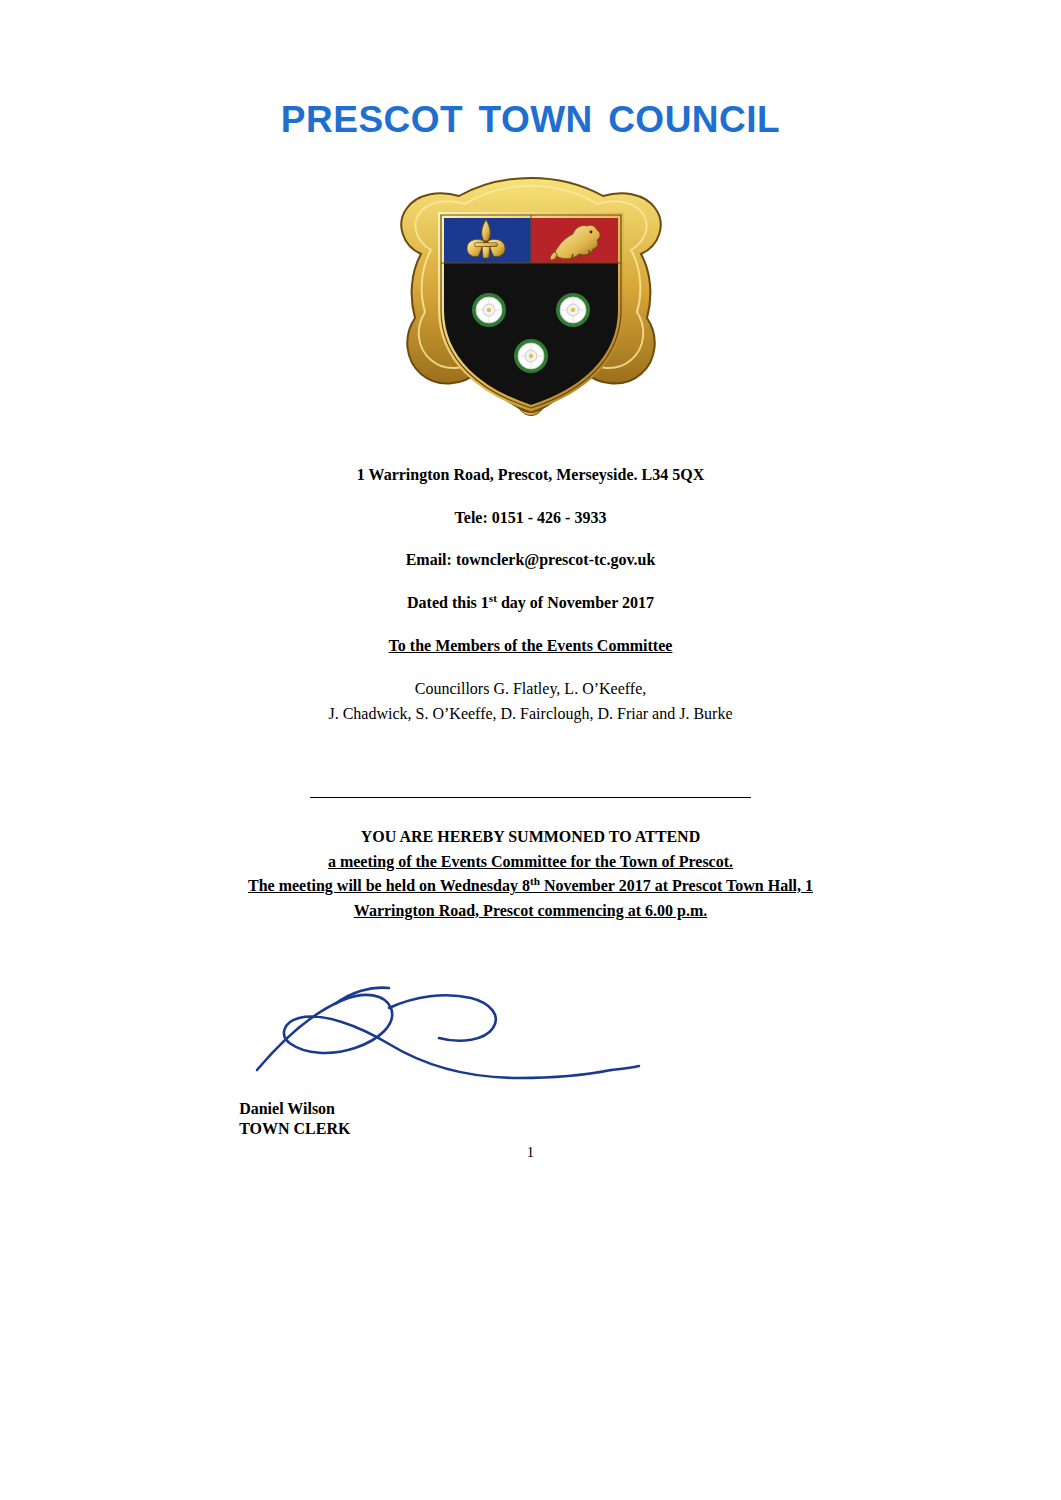Prescot Town Council
1 Warrington Road, Prescot, Merseyside. L34 5QX
Tele: 0151 - 426 - 3933
Email: townclerk@prescot-tc.gov.uk
Dated this 1st day of November 2017
To the Members of the Events Committee
Councillors G. Flatley, L. O’Keeffe,
J. Chadwick, S. O’Keeffe, D. Fairclough, D. Friar and J. Burke
YOU ARE HEREBY SUMMONED TO ATTEND
a meeting of the Events Committee for the Town of Prescot.
The meeting will be held on Wednesday 8th November 2017 at Prescot Town Hall, 1
Warrington Road, Prescot commencing at 6.00 p.m.
Daniel Wilson
TOWN CLERK
1